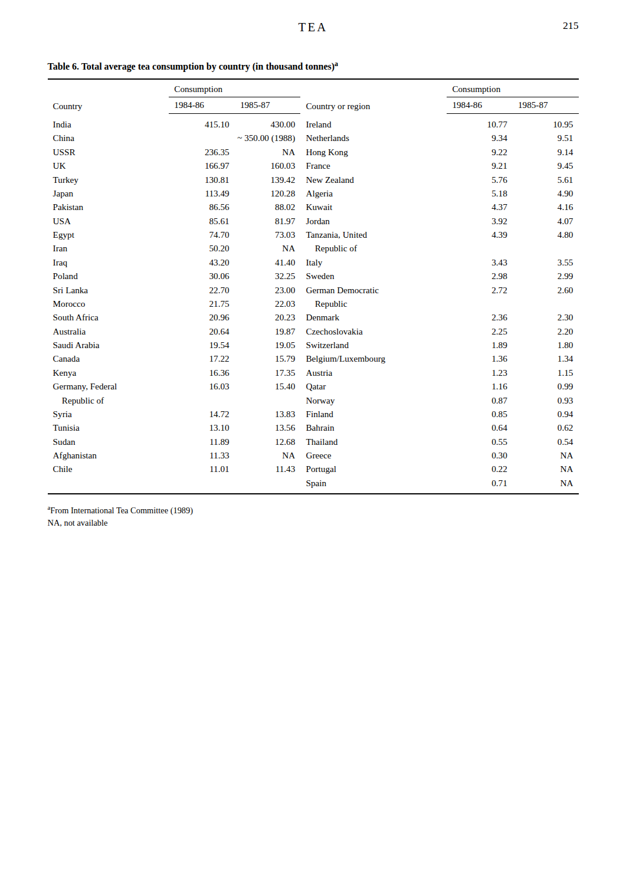TEA 215
Table 6. Total average tea consumption by country (in thousand tonnes) a
| Country | Consumption | Country or region | Consumption |
| --- | --- | --- | --- |
| 1984-86 | 1985-87 | 1984-86 | 1985-87 |
| India | 415.10 | 430.00 | Ireland | 10.77 | 10.95 |
| China | ~ 350.00 (1988) | Netherlands | 9.34 | 9.51 |
| USSR | 236.35 | NA | Hong Kong | 9.22 | 9.14 |
| UK | 166.97 | 160.03 | France | 9.21 | 9.45 |
| Turkey | 130.81 | 139.42 | New Zealand | 5.76 | 5.61 |
| Japan | 113.49 | 120.28 | Algeria | 5.18 | 4.90 |
| Pakistan | 86.56 | 88.02 | Kuwait | 4.37 | 4.16 |
| USA | 85.61 | 81.97 | Jordan | 3.92 | 4.07 |
| Egypt | 74.70 | 73.03 | Tanzania, United | 4.39 | 4.80 |
| Iran | 50.20 | NA | Republic of | | |
| Iraq | 43.20 | 41.40 | Italy | 3.43 | 3.55 |
| Poland | 30.06 | 32.25 | Sweden | 2.98 | 2.99 |
| Sri Lanka | 22.70 | 23.00 | German Democratic | 2.72 | 2.60 |
| Morocco | 21.75 | 22.03 | Republic | | |
| South Africa | 20.96 | 20.23 | Denmark | 2.36 | 2.30 |
| Australia | 20.64 | 19.87 | Czechoslovakia | 2.25 | 2.20 |
| Saudi Arabia | 19.54 | 19.05 | Switzerland | 1.89 | 1.80 |
| Canada | 17.22 | 15.79 | Belgium/Luxembourg | 1.36 | 1.34 |
| Kenya | 16.36 | 17.35 | Austria | 1.23 | 1.15 |
| Germany, Federal | 16.03 | 15.40 | Qatar | 1.16 | 0.99 |
| Republic of | | | Norway | 0.87 | 0.93 |
| Syria | 14.72 | 13.83 | Finland | 0.85 | 0.94 |
| Tunisia | 13.10 | 13.56 | Bahrain | 0.64 | 0.62 |
| Sudan | 11.89 | 12.68 | Thailand | 0.55 | 0.54 |
| Afghanistan | 11.33 | NA | Greece | 0.30 | NA |
| Chile | 11.01 | 11.43 | Portugal | 0.22 | NA |
| | | | Spain | 0.71 | NA |
aFrom International Tea Committee (1989)
NA, not available